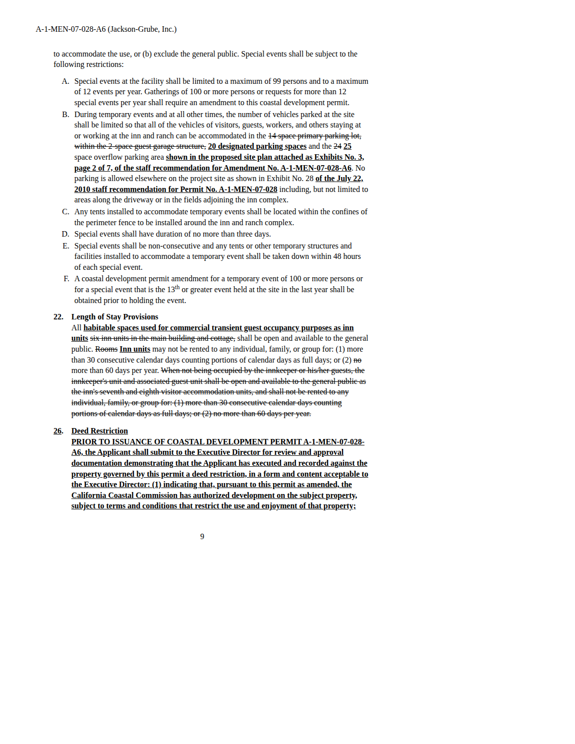A-1-MEN-07-028-A6 (Jackson-Grube, Inc.)
to accommodate the use, or (b) exclude the general public. Special events shall be subject to the following restrictions:
Special events at the facility shall be limited to a maximum of 99 persons and to a maximum of 12 events per year. Gatherings of 100 or more persons or requests for more than 12 special events per year shall require an amendment to this coastal development permit.
During temporary events and at all other times, the number of vehicles parked at the site shall be limited so that all of the vehicles of visitors, guests, workers, and others staying at or working at the inn and ranch can be accommodated in the 14 space primary parking lot, within the 2-space guest garage structure, 20 designated parking spaces and the 24 25 space overflow parking area shown in the proposed site plan attached as Exhibits No. 3, page 2 of 7, of the staff recommendation for Amendment No. A-1-MEN-07-028-A6. No parking is allowed elsewhere on the project site as shown in Exhibit No. 28 of the July 22, 2010 staff recommendation for Permit No. A-1-MEN-07-028 including, but not limited to areas along the driveway or in the fields adjoining the inn complex.
Any tents installed to accommodate temporary events shall be located within the confines of the perimeter fence to be installed around the inn and ranch complex.
Special events shall have duration of no more than three days.
Special events shall be non-consecutive and any tents or other temporary structures and facilities installed to accommodate a temporary event shall be taken down within 48 hours of each special event.
A coastal development permit amendment for a temporary event of 100 or more persons or for a special event that is the 13th or greater event held at the site in the last year shall be obtained prior to holding the event.
22. Length of Stay Provisions
All habitable spaces used for commercial transient guest occupancy purposes as inn units six inn units in the main building and cottage, shall be open and available to the general public. Rooms Inn units may not be rented to any individual, family, or group for: (1) more than 30 consecutive calendar days counting portions of calendar days as full days; or (2) no more than 60 days per year. When not being occupied by the innkeeper or his/her guests, the innkeeper's unit and associated guest unit shall be open and available to the general public as the inn's seventh and eighth visitor accommodation units, and shall not be rented to any individual, family, or group for: (1) more than 30 consecutive calendar days counting portions of calendar days as full days; or (2) no more than 60 days per year.
26. Deed Restriction
PRIOR TO ISSUANCE OF COASTAL DEVELOPMENT PERMIT A-1-MEN-07-028-A6, the Applicant shall submit to the Executive Director for review and approval documentation demonstrating that the Applicant has executed and recorded against the property governed by this permit a deed restriction, in a form and content acceptable to the Executive Director: (1) indicating that, pursuant to this permit as amended, the California Coastal Commission has authorized development on the subject property, subject to terms and conditions that restrict the use and enjoyment of that property;
9